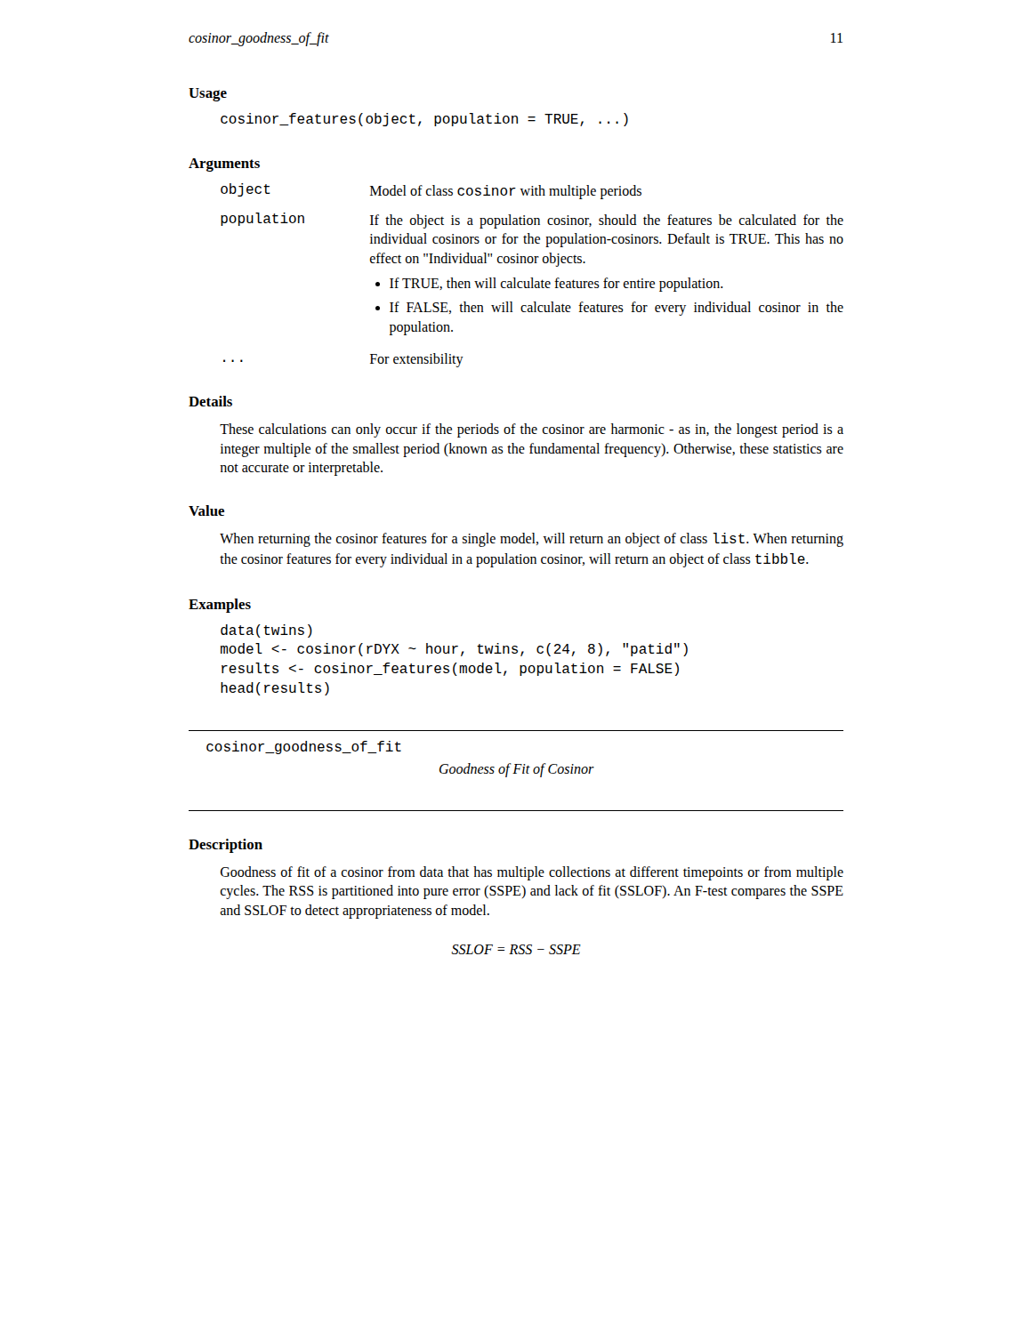cosinor_goodness_of_fit 11
Usage
cosinor_features(object, population = TRUE, ...)
Arguments
object
Model of class cosinor with multiple periods
population
If the object is a population cosinor, should the features be calculated for the individual cosinors or for the population-cosinors. Default is TRUE. This has no effect on "Individual" cosinor objects.
If TRUE, then will calculate features for entire population.
If FALSE, then will calculate features for every individual cosinor in the population.
...
For extensibility
Details
These calculations can only occur if the periods of the cosinor are harmonic - as in, the longest period is a integer multiple of the smallest period (known as the fundamental frequency). Otherwise, these statistics are not accurate or interpretable.
Value
When returning the cosinor features for a single model, will return an object of class list. When returning the cosinor features for every individual in a population cosinor, will return an object of class tibble.
Examples
data(twins)
model <- cosinor(rDYX ~ hour, twins, c(24, 8), "patid")
results <- cosinor_features(model, population = FALSE)
head(results)
cosinor_goodness_of_fit
Goodness of Fit of Cosinor
Description
Goodness of fit of a cosinor from data that has multiple collections at different timepoints or from multiple cycles. The RSS is partitioned into pure error (SSPE) and lack of fit (SSLOF). An F-test compares the SSPE and SSLOF to detect appropriateness of model.
SSLOF = RSS − SSPE